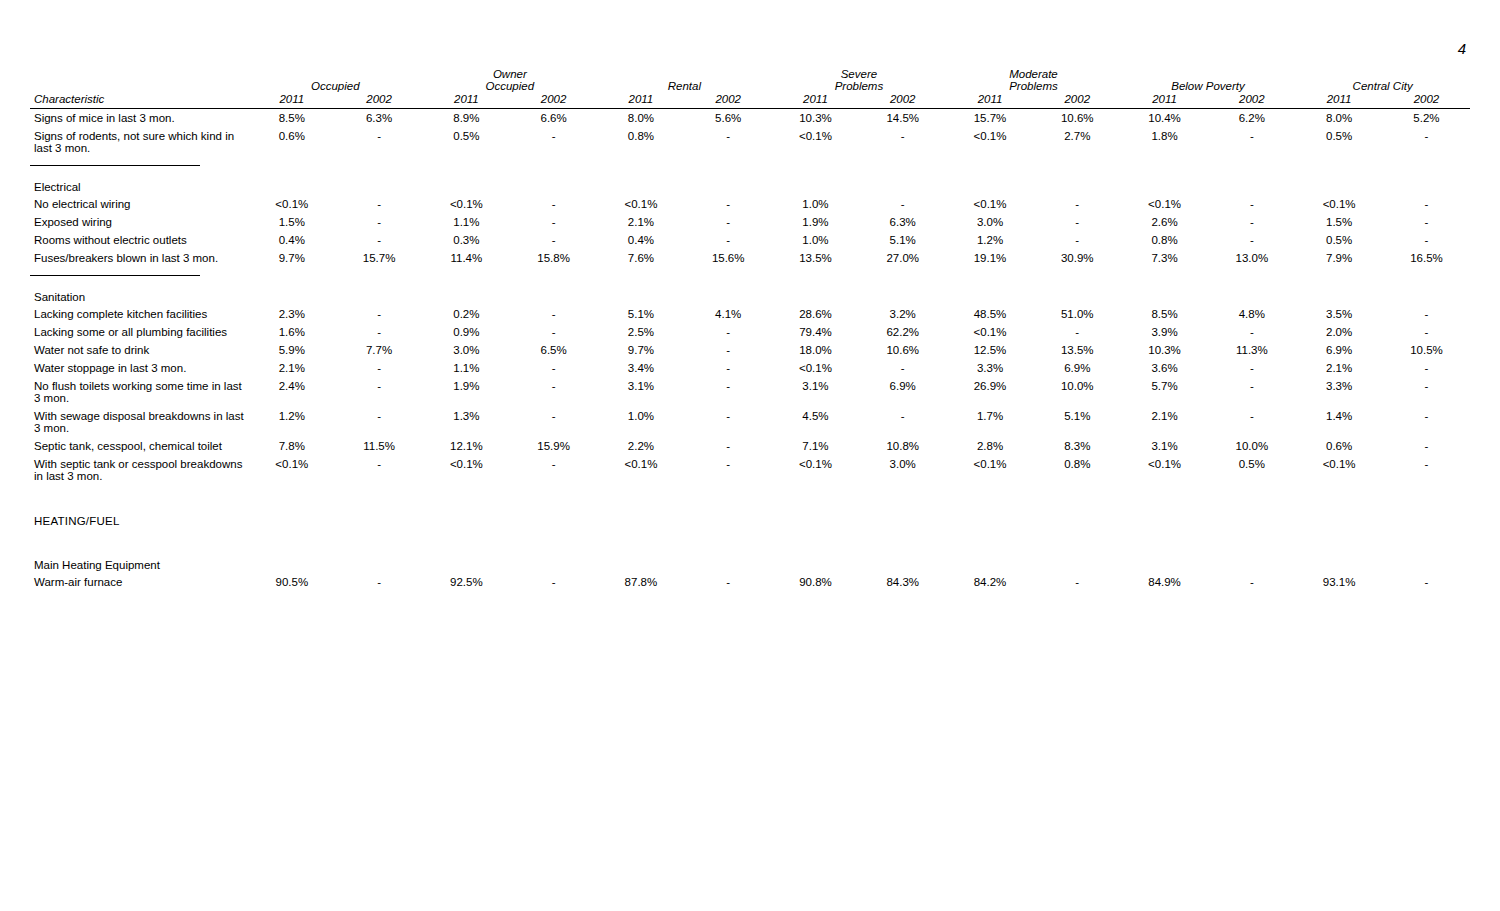4
| | Occupied | Owner Occupied | Rental | Severe Problems | Moderate Problems | Below Poverty | Central City |
| --- | --- | --- | --- | --- | --- | --- | --- |
| Characteristic | 2011 | 2002 | 2011 | 2002 | 2011 | 2002 | 2011 | 2002 | 2011 | 2002 | 2011 | 2002 | 2011 | 2002 |
| Signs of mice in last 3 mon. | 8.5% | 6.3% | 8.9% | 6.6% | 8.0% | 5.6% | 10.3% | 14.5% | 15.7% | 10.6% | 10.4% | 6.2% | 8.0% | 5.2% |
| Signs of rodents, not sure which kind in last 3 mon. | 0.6% | - | 0.5% | - | 0.8% | - | <0.1% | - | <0.1% | 2.7% | 1.8% | - | 0.5% | - |
| Electrical |
| No electrical wiring | <0.1% | - | <0.1% | - | <0.1% | - | 1.0% | - | <0.1% | - | <0.1% | - | <0.1% | - |
| Exposed wiring | 1.5% | - | 1.1% | - | 2.1% | - | 1.9% | 6.3% | 3.0% | - | 2.6% | - | 1.5% | - |
| Rooms without electric outlets | 0.4% | - | 0.3% | - | 0.4% | - | 1.0% | 5.1% | 1.2% | - | 0.8% | - | 0.5% | - |
| Fuses/breakers blown in last 3 mon. | 9.7% | 15.7% | 11.4% | 15.8% | 7.6% | 15.6% | 13.5% | 27.0% | 19.1% | 30.9% | 7.3% | 13.0% | 7.9% | 16.5% |
| Sanitation |
| Lacking complete kitchen facilities | 2.3% | - | 0.2% | - | 5.1% | 4.1% | 28.6% | 3.2% | 48.5% | 51.0% | 8.5% | 4.8% | 3.5% | - |
| Lacking some or all plumbing facilities | 1.6% | - | 0.9% | - | 2.5% | - | 79.4% | 62.2% | <0.1% | - | 3.9% | - | 2.0% | - |
| Water not safe to drink | 5.9% | 7.7% | 3.0% | 6.5% | 9.7% | - | 18.0% | 10.6% | 12.5% | 13.5% | 10.3% | 11.3% | 6.9% | 10.5% |
| Water stoppage in last 3 mon. | 2.1% | - | 1.1% | - | 3.4% | - | <0.1% | - | 3.3% | 6.9% | 3.6% | - | 2.1% | - |
| No flush toilets working some time in last 3 mon. | 2.4% | - | 1.9% | - | 3.1% | - | 3.1% | 6.9% | 26.9% | 10.0% | 5.7% | - | 3.3% | - |
| With sewage disposal breakdowns in last 3 mon. | 1.2% | - | 1.3% | - | 1.0% | - | 4.5% | - | 1.7% | 5.1% | 2.1% | - | 1.4% | - |
| Septic tank, cesspool, chemical toilet | 7.8% | 11.5% | 12.1% | 15.9% | 2.2% | - | 7.1% | 10.8% | 2.8% | 8.3% | 3.1% | 10.0% | 0.6% | - |
| With septic tank or cesspool breakdowns in last 3 mon. | <0.1% | - | <0.1% | - | <0.1% | - | <0.1% | 3.0% | <0.1% | 0.8% | <0.1% | 0.5% | <0.1% | - |
| HEATING/FUEL |
| Main Heating Equipment |
| Warm-air furnace | 90.5% | - | 92.5% | - | 87.8% | - | 90.8% | 84.3% | 84.2% | - | 84.9% | - | 93.1% | - |